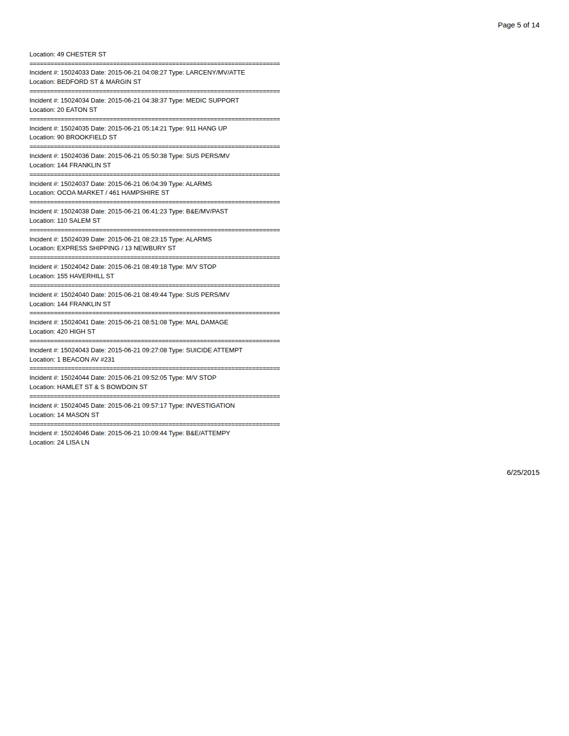Page 5 of 14
Location: 49 CHESTER ST ======================================================================== Incident #: 15024033 Date: 2015-06-21 04:08:27 Type: LARCENY/MV/ATTE Location: BEDFORD ST & MARGIN ST ======================================================================== Incident #: 15024034 Date: 2015-06-21 04:38:37 Type: MEDIC SUPPORT Location: 20 EATON ST ======================================================================== Incident #: 15024035 Date: 2015-06-21 05:14:21 Type: 911 HANG UP Location: 90 BROOKFIELD ST ======================================================================== Incident #: 15024036 Date: 2015-06-21 05:50:38 Type: SUS PERS/MV Location: 144 FRANKLIN ST ======================================================================== Incident #: 15024037 Date: 2015-06-21 06:04:39 Type: ALARMS Location: OCOA MARKET / 461 HAMPSHIRE ST ======================================================================== Incident #: 15024038 Date: 2015-06-21 06:41:23 Type: B&E/MV/PAST Location: 110 SALEM ST ======================================================================== Incident #: 15024039 Date: 2015-06-21 08:23:15 Type: ALARMS Location: EXPRESS SHIPPING / 13 NEWBURY ST ======================================================================== Incident #: 15024042 Date: 2015-06-21 08:49:18 Type: M/V STOP Location: 155 HAVERHILL ST ======================================================================== Incident #: 15024040 Date: 2015-06-21 08:49:44 Type: SUS PERS/MV Location: 144 FRANKLIN ST ======================================================================== Incident #: 15024041 Date: 2015-06-21 08:51:08 Type: MAL DAMAGE Location: 420 HIGH ST ======================================================================== Incident #: 15024043 Date: 2015-06-21 09:27:08 Type: SUICIDE ATTEMPT Location: 1 BEACON AV #231 ======================================================================== Incident #: 15024044 Date: 2015-06-21 09:52:05 Type: M/V STOP Location: HAMLET ST & S BOWDOIN ST ======================================================================== Incident #: 15024045 Date: 2015-06-21 09:57:17 Type: INVESTIGATION Location: 14 MASON ST ======================================================================== Incident #: 15024046 Date: 2015-06-21 10:09:44 Type: B&E/ATTEMPY Location: 24 LISA LN
6/25/2015